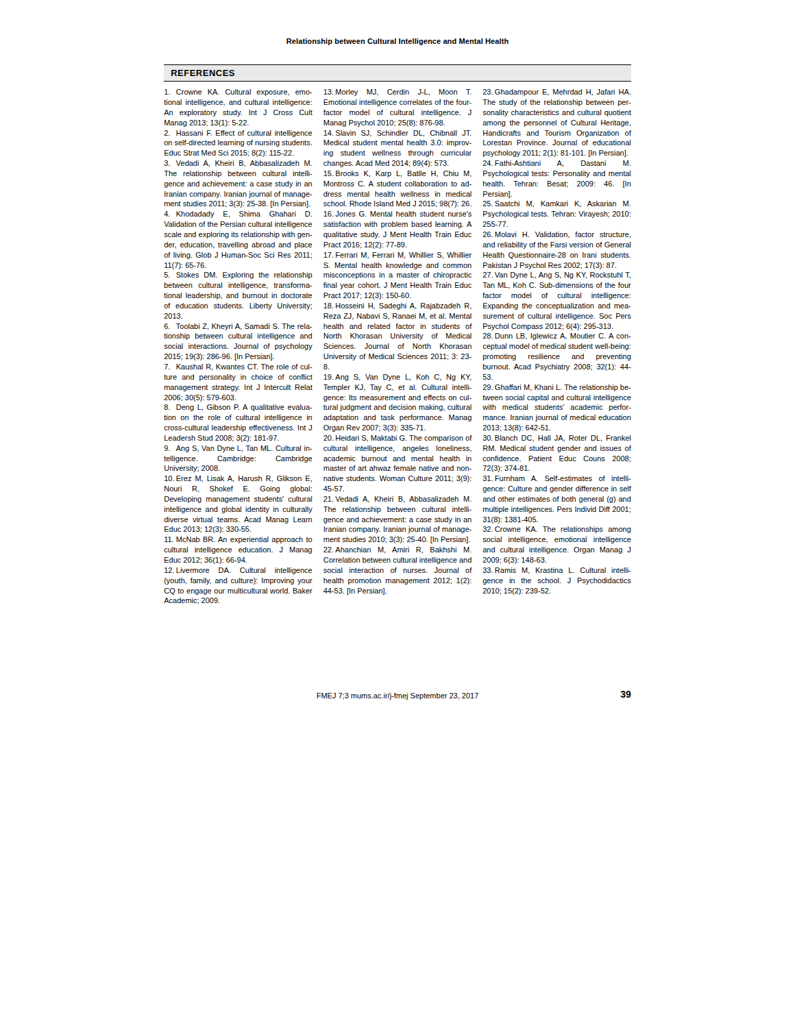Relationship between Cultural Intelligence and Mental Health
REFERENCES
1. Crowne KA. Cultural exposure, emotional intelligence, and cultural intelligence: An exploratory study. Int J Cross Cult Manag 2013; 13(1): 5-22.
2. Hassani F. Effect of cultural intelligence on self-directed learning of nursing students. Educ Strat Med Sci 2015; 8(2): 115-22.
3. Vedadi A, Kheiri B, Abbasalizadeh M. The relationship between cultural intelligence and achievement: a case study in an Iranian company. Iranian journal of management studies 2011; 3(3): 25-38. [In Persian].
4. Khodadady E, Shima Ghahari D. Validation of the Persian cultural intelligence scale and exploring its relationship with gender, education, travelling abroad and place of living. Glob J Human-Soc Sci Res 2011; 11(7): 65-76.
5. Stokes DM. Exploring the relationship between cultural intelligence, transformational leadership, and burnout in doctorate of education students. Liberty University; 2013.
6. Toolabi Z, Kheyri A, Samadi S. The relationship between cultural intelligence and social interactions. Journal of psychology 2015; 19(3): 286-96. [In Persian].
7. Kaushal R, Kwantes CT. The role of culture and personality in choice of conflict management strategy. Int J Intercult Relat 2006; 30(5): 579-603.
8. Deng L, Gibson P. A qualitative evaluation on the role of cultural intelligence in cross-cultural leadership effectiveness. Int J Leadersh Stud 2008; 3(2): 181-97.
9. Ang S, Van Dyne L, Tan ML. Cultural intelligence. Cambridge: Cambridge University; 2008.
10. Erez M, Lisak A, Harush R, Glikson E, Nouri R, Shokef E. Going global: Developing management students' cultural intelligence and global identity in culturally diverse virtual teams. Acad Manag Learn Educ 2013; 12(3): 330-55.
11. McNab BR. An experiential approach to cultural intelligence education. J Manag Educ 2012; 36(1): 66-94.
12. Livermore DA. Cultural intelligence (youth, family, and culture): Improving your CQ to engage our multicultural world. Baker Academic; 2009.
13. Morley MJ, Cerdin J-L, Moon T. Emotional intelligence correlates of the four-factor model of cultural intelligence. J Manag Psychol 2010; 25(8): 876-98.
14. Slavin SJ, Schindler DL, Chibnall JT. Medical student mental health 3.0: improving student wellness through curricular changes. Acad Med 2014; 89(4): 573.
15. Brooks K, Karp L, Batlle H, Chiu M, Montross C. A student collaboration to address mental health wellness in medical school. Rhode Island Med J 2015; 98(7): 26.
16. Jones G. Mental health student nurse's satisfaction with problem based learning. A qualitative study. J Ment Health Train Educ Pract 2016; 12(2): 77-89.
17. Ferrari M, Ferrari M, Whillier S, Whillier S. Mental health knowledge and common misconceptions in a master of chiropractic final year cohort. J Ment Health Train Educ Pract 2017; 12(3): 150-60.
18. Hosseini H, Sadeghi A, Rajabzadeh R, Reza ZJ, Nabavi S, Ranaei M, et al. Mental health and related factor in students of North Khorasan University of Medical Sciences. Journal of North Khorasan University of Medical Sciences 2011; 3: 23-8.
19. Ang S, Van Dyne L, Koh C, Ng KY, Templer KJ, Tay C, et al. Cultural intelligence: Its measurement and effects on cultural judgment and decision making, cultural adaptation and task performance. Manag Organ Rev 2007; 3(3): 335-71.
20. Heidari S, Maktabi G. The comparison of cultural intelligence, angeles loneliness, academic burnout and mental health in master of art ahwaz female native and non-native students. Woman Culture 2011; 3(9): 45-57.
21. Vedadi A, Kheiri B, Abbasalizadeh M. The relationship between cultural intelligence and achievement: a case study in an Iranian company. Iranian journal of management studies 2010; 3(3): 25-40. [In Persian].
22. Ahanchian M, Amiri R, Bakhshi M. Correlation between cultural intelligence and social interaction of nurses. Journal of health promotion management 2012; 1(2): 44-53. [In Persian].
23. Ghadampour E, Mehrdad H, Jafari HA. The study of the relationship between personality characteristics and cultural quotient among the personnel of Cultural Heritage, Handicrafts and Tourism Organization of Lorestan Province. Journal of educational psychology 2011; 2(1): 81-101. [In Persian].
24. Fathi-Ashtiani A, Dastani M. Psychological tests: Personality and mental health. Tehran: Besat; 2009: 46. [In Persian].
25. Saatchi M, Kamkari K, Askarian M. Psychological tests. Tehran: Virayesh; 2010: 255-77.
26. Molavi H. Validation, factor structure, and reliability of the Farsi version of General Health Questionnaire-28 on Irani students. Pakistan J Psychol Res 2002; 17(3): 87.
27. Van Dyne L, Ang S, Ng KY, Rockstuhl T, Tan ML, Koh C. Sub-dimensions of the four factor model of cultural intelligence: Expanding the conceptualization and measurement of cultural intelligence. Soc Pers Psychol Compass 2012; 6(4): 295-313.
28. Dunn LB, Iglewicz A, Moutier C. A conceptual model of medical student well-being: promoting resilience and preventing burnout. Acad Psychiatry 2008; 32(1): 44-53.
29. Ghaffari M, Khani L. The relationship between social capital and cultural intelligence with medical students' academic performance. Iranian journal of medical education 2013; 13(8): 642-51.
30. Blanch DC, Hall JA, Roter DL, Frankel RM. Medical student gender and issues of confidence. Patient Educ Couns 2008; 72(3): 374-81.
31. Furnham A. Self-estimates of intelligence: Culture and gender difference in self and other estimates of both general (g) and multiple intelligences. Pers Individ Diff 2001; 31(8): 1381-405.
32. Crowne KA. The relationships among social intelligence, emotional intelligence and cultural intelligence. Organ Manag J 2009; 6(3): 148-63.
33. Ramis M, Krastina L. Cultural intelligence in the school. J Psychodidactics 2010; 15(2): 239-52.
FMEJ 7;3 mums.ac.ir/j-fmej September 23, 2017
39